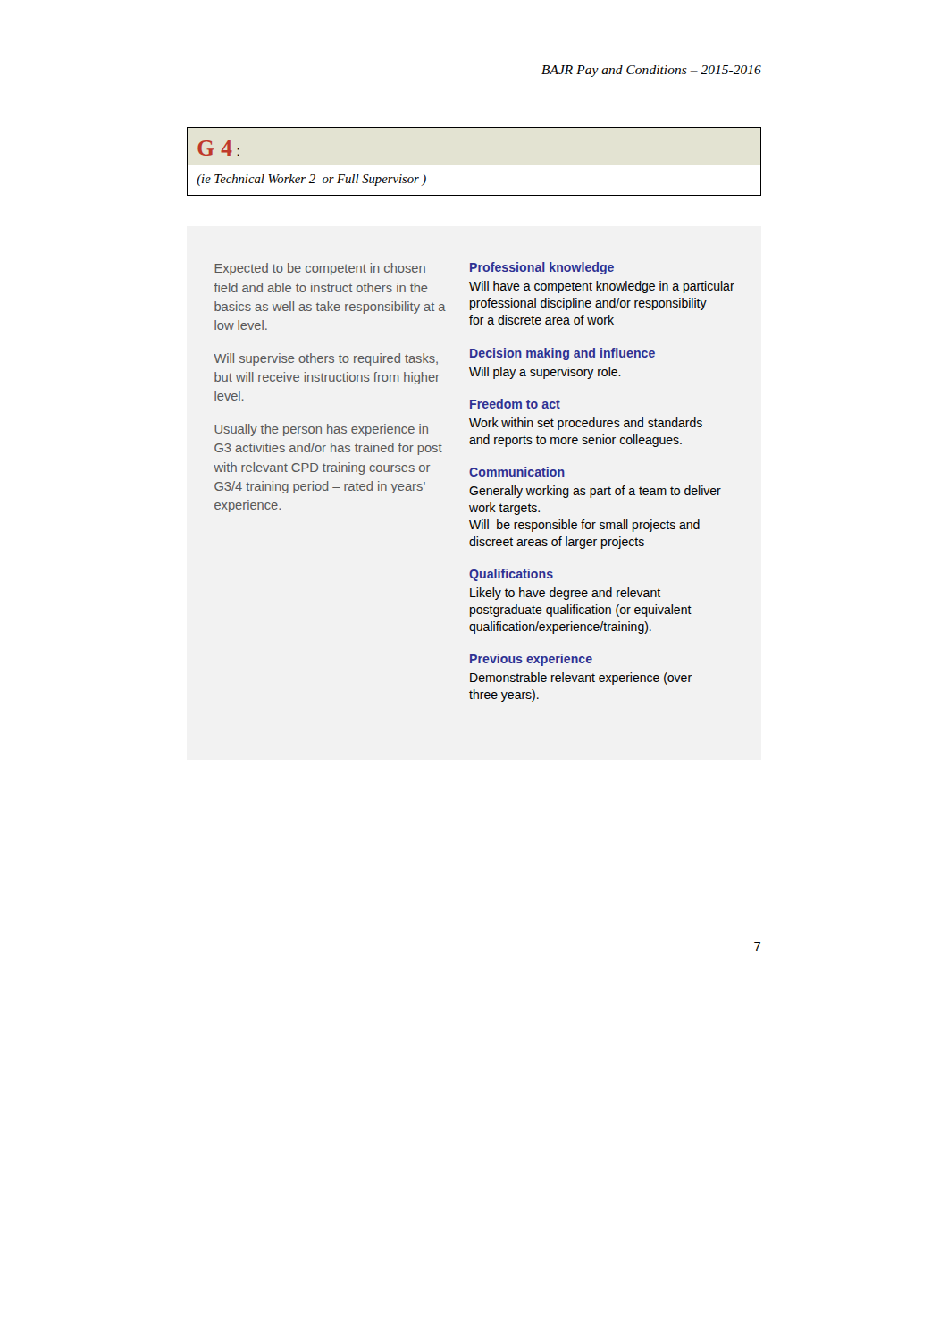BAJR Pay and Conditions – 2015-2016
G 4 :
(ie Technical Worker 2 or Full Supervisor )
Expected to be competent in chosen field and able to instruct others in the basics as well as take responsibility at a low level.
Will supervise others to required tasks, but will receive instructions from higher level.
Usually the person has experience in G3 activities and/or has trained for post with relevant CPD training courses or G3/4 training period – rated in years’ experience.
Professional knowledge
Will have a competent knowledge in a particular professional discipline and/or responsibility
for a discrete area of work
Decision making and influence
Will play a supervisory role.
Freedom to act
Work within set procedures and standards
and reports to more senior colleagues.
Communication
Generally working as part of a team to deliver work targets.
Will be responsible for small projects and discreet areas of larger projects
Qualifications
Likely to have degree and relevant
postgraduate qualification (or equivalent
qualification/experience/training).
Previous experience
Demonstrable relevant experience (over
three years).
7